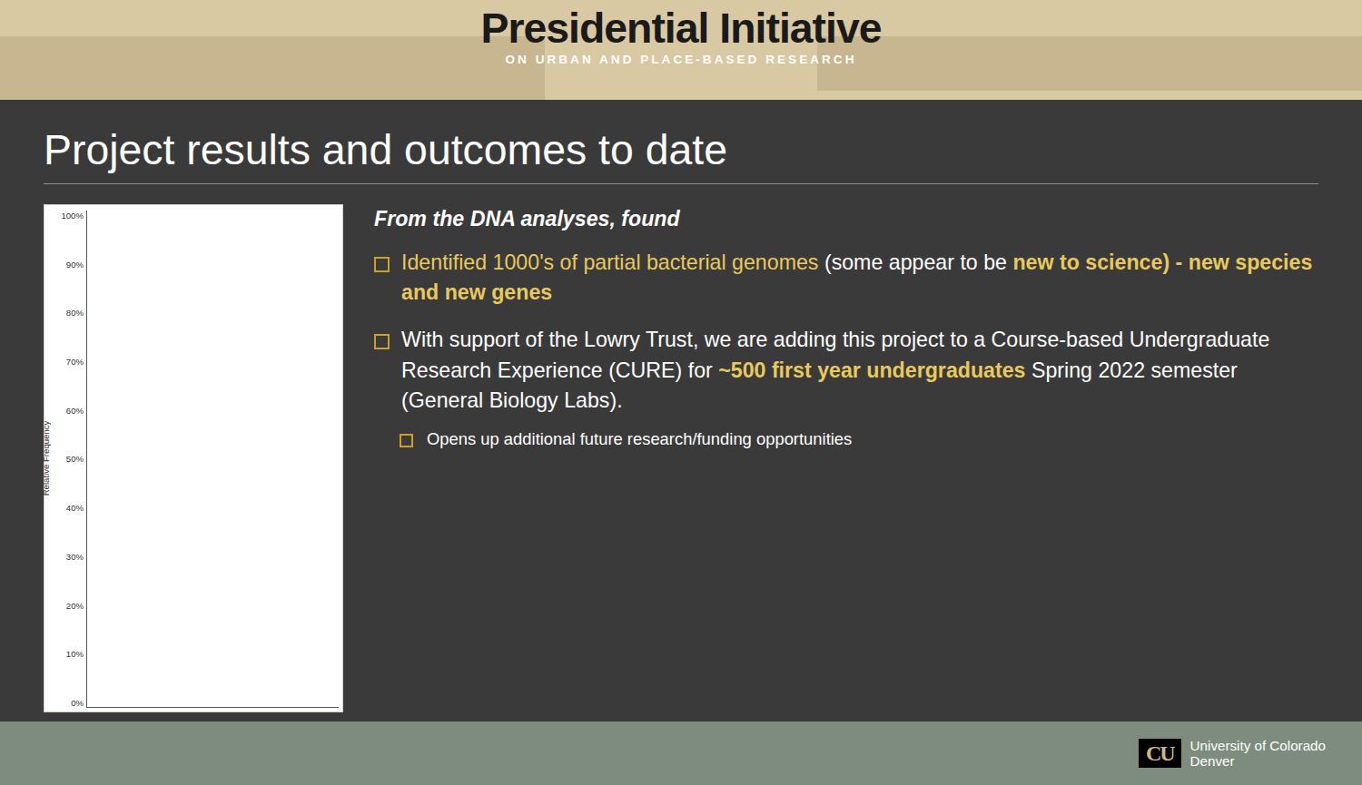Presidential Initiative
On Urban and Place-Based Research
Project results and outcomes to date
Relative Frequency
100% 90% 80% 70% 60% 50% 40% 30% 20% 10% 0%
From the DNA analyses, found
Identified 1000's of partial bacterial genomes (some appear to be new to science) - new species and new genes
With support of the Lowry Trust, we are adding this project to a Course-based Undergraduate Research Experience (CURE) for ~500 first year undergraduates Spring 2022 semester (General Biology Labs).
Opens up additional future research/funding opportunities
CU University of Colorado
Denver